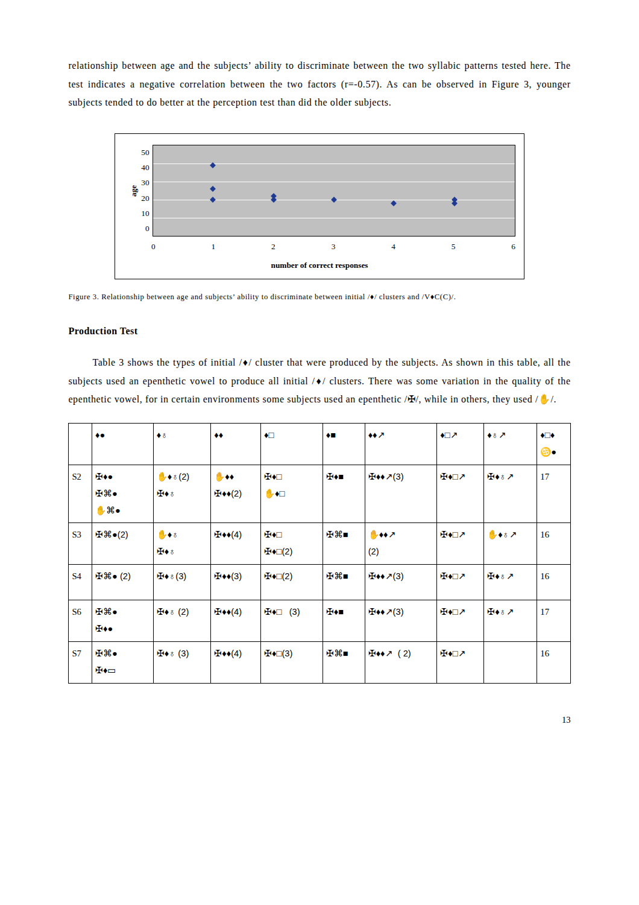relationship between age and the subjects’ ability to discriminate between the two syllabic patterns tested here. The test indicates a negative correlation between the two factors (r=-0.57). As can be observed in Figure 3, younger subjects tended to do better at the perception test than did the older subjects.
age
50
40
30
20
10
0
0
1
2
3
4
5
6
number of correct responses
Figure 3. Relationship between age and subjects’ ability to discriminate between initial /♦/ clusters and /V♦C(C)/.
Production Test
Table 3 shows the types of initial /♦/ cluster that were produced by the subjects. As shown in this table, all the subjects used an epenthetic vowel to produce all initial /♦/ clusters. There was some variation in the quality of the epenthetic vowel, for in certain environments some subjects used an epenthetic /✠/, while in others, they used /✋/.
| | ♦● | ♦♁ | ♦♦ | ♦□ | ♦■ | ♦♦↗ | ♦□↗ | ♦♁↗ | ♦□♦ ♋● |
| S2 | ✠♦● ✠⌘● ✋⌘● | ✋♦♁(2) ✠♦♁ | ✋♦♦ ✠♦♦(2) | ✠♦□ ✋♦□ | ✠♦■ | ✠♦♦↗(3) | ✠♦□↗ | ✠♦♁↗ | 17 |
| S3 | ✠⌘●(2) | ✋♦♁ ✠♦♁ | ✠♦♦(4) | ✠♦□ ✠♦□(2) | ✠⌘■ | ✋♦♦↗ (2) | ✠♦□↗ | ✋♦♁↗ | 16 |
| S4 | ✠⌘● (2) | ✠♦♁(3) | ✠♦♦(3) | ✠♦□(2) | ✠⌘■ | ✠♦♦↗(3) | ✠♦□↗ | ✠♦♁↗ | 16 |
| S6 | ✠⌘● ✠♦● | ✠♦♁ (2) | ✠♦♦(4) | ✠♦□ (3) | ✠♦■ | ✠♦♦↗(3) | ✠♦□↗ | ✠♦♁↗ | 17 |
| S7 | ✠⌘● ✠♦▭ | ✠♦♁ (3) | ✠♦♦(4) | ✠♦□(3) | ✠⌘■ | ✠♦♦↗ ( 2) | ✠♦□↗ | | 16 |
13